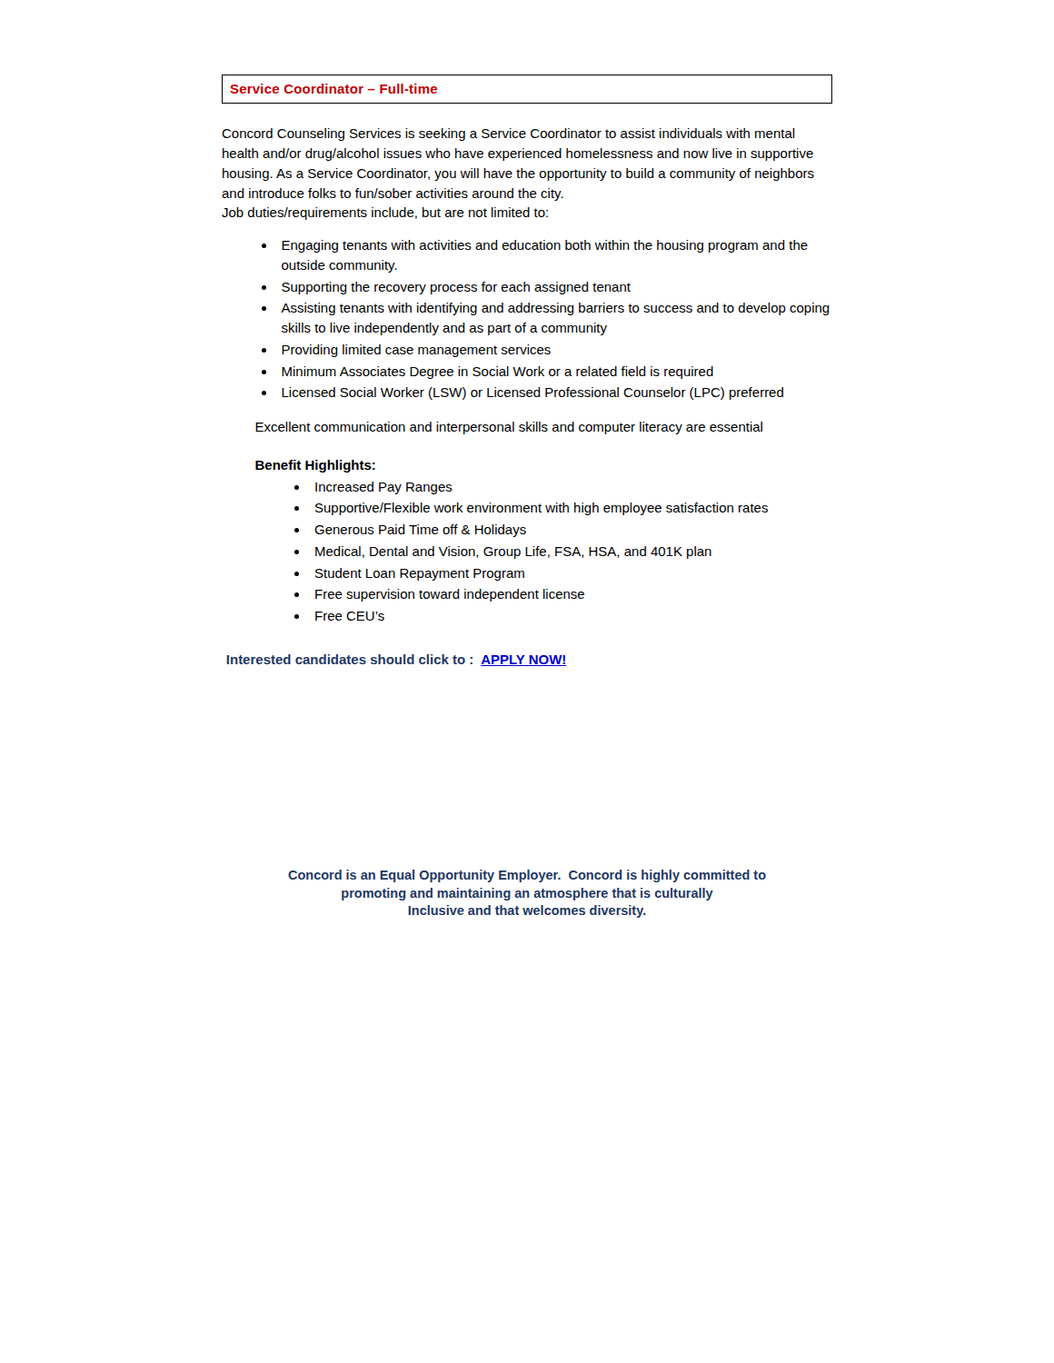Service Coordinator – Full-time
Concord Counseling Services is seeking a Service Coordinator to assist individuals with mental health and/or drug/alcohol issues who have experienced homelessness and now live in supportive housing. As a Service Coordinator, you will have the opportunity to build a community of neighbors and introduce folks to fun/sober activities around the city.
Job duties/requirements include, but are not limited to:
Engaging tenants with activities and education both within the housing program and the outside community.
Supporting the recovery process for each assigned tenant
Assisting tenants with identifying and addressing barriers to success and to develop coping skills to live independently and as part of a community
Providing limited case management services
Minimum Associates Degree in Social Work or a related field is required
Licensed Social Worker (LSW) or Licensed Professional Counselor (LPC) preferred
Excellent communication and interpersonal skills and computer literacy are essential
Benefit Highlights:
Increased Pay Ranges
Supportive/Flexible work environment with high employee satisfaction rates
Generous Paid Time off & Holidays
Medical, Dental and Vision, Group Life, FSA, HSA, and 401K plan
Student Loan Repayment Program
Free supervision toward independent license
Free CEU’s
Interested candidates should click to : APPLY NOW!
Concord is an Equal Opportunity Employer. Concord is highly committed to
promoting and maintaining an atmosphere that is culturally
Inclusive and that welcomes diversity.